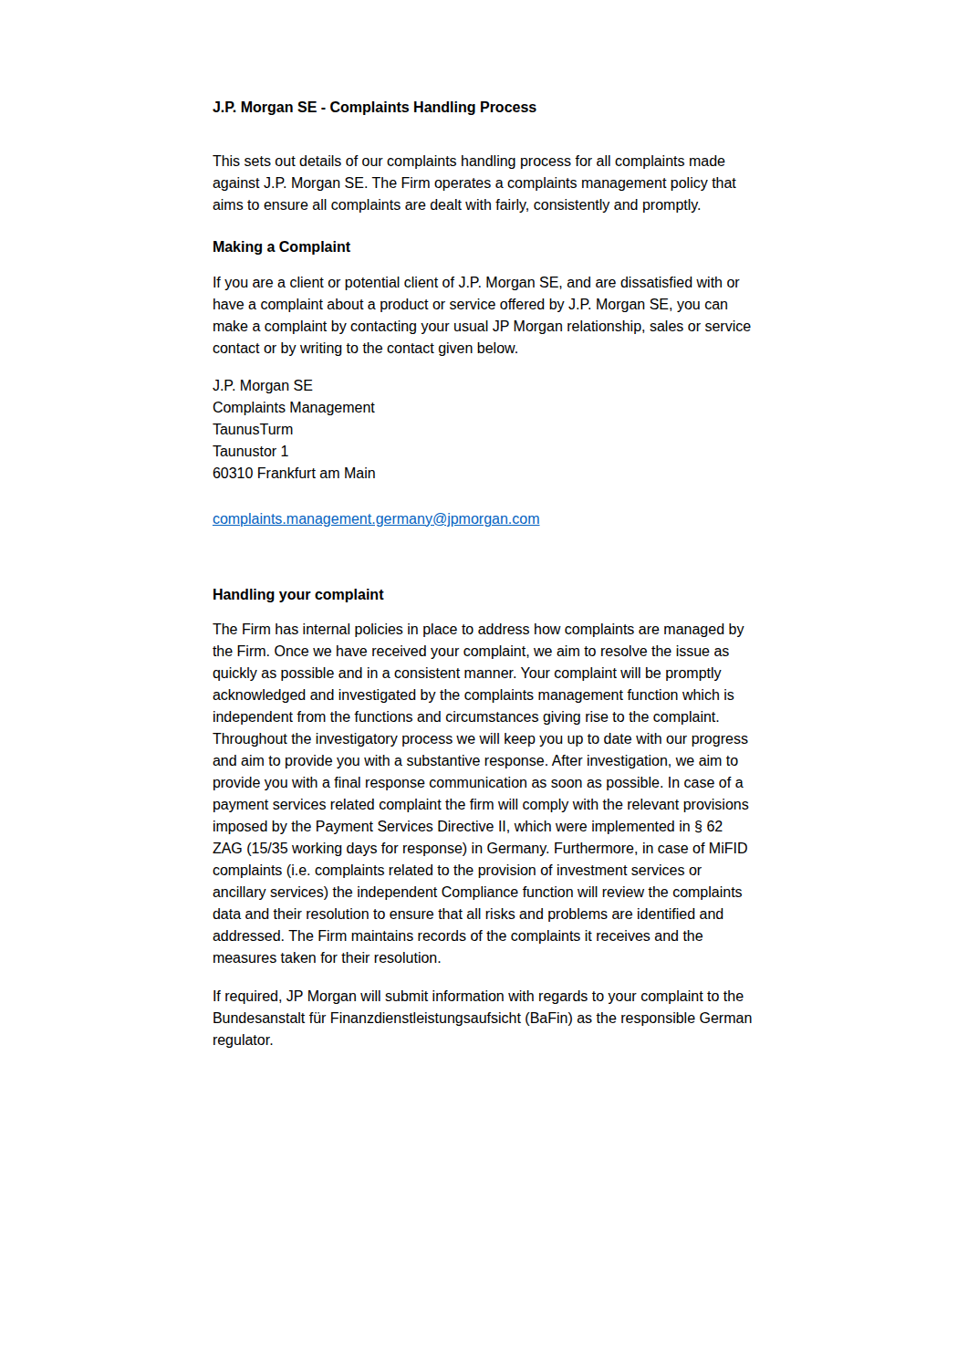J.P. Morgan SE - Complaints Handling Process
This sets out details of our complaints handling process for all complaints made against J.P. Morgan SE. The Firm operates a complaints management policy that aims to ensure all complaints are dealt with fairly, consistently and promptly.
Making a Complaint
If you are a client or potential client of J.P. Morgan SE, and are dissatisfied with or have a complaint about a product or service offered by J.P. Morgan SE, you can make a complaint by contacting your usual JP Morgan relationship, sales or service contact or by writing to the contact given below.
J.P. Morgan SE Complaints Management TaunusTurm Taunustor 1 60310 Frankfurt am Main
complaints.management.germany@jpmorgan.com
Handling your complaint
The Firm has internal policies in place to address how complaints are managed by the Firm. Once we have received your complaint, we aim to resolve the issue as quickly as possible and in a consistent manner. Your complaint will be promptly acknowledged and investigated by the complaints management function which is independent from the functions and circumstances giving rise to the complaint. Throughout the investigatory process we will keep you up to date with our progress and aim to provide you with a substantive response. After investigation, we aim to provide you with a final response communication as soon as possible. In case of a payment services related complaint the firm will comply with the relevant provisions imposed by the Payment Services Directive II, which were implemented in § 62 ZAG (15/35 working days for response) in Germany. Furthermore, in case of MiFID complaints (i.e. complaints related to the provision of investment services or ancillary services) the independent Compliance function will review the complaints data and their resolution to ensure that all risks and problems are identified and addressed. The Firm maintains records of the complaints it receives and the measures taken for their resolution.
If required, JP Morgan will submit information with regards to your complaint to the Bundesanstalt für Finanzdienstleistungsaufsicht (BaFin) as the responsible German regulator.